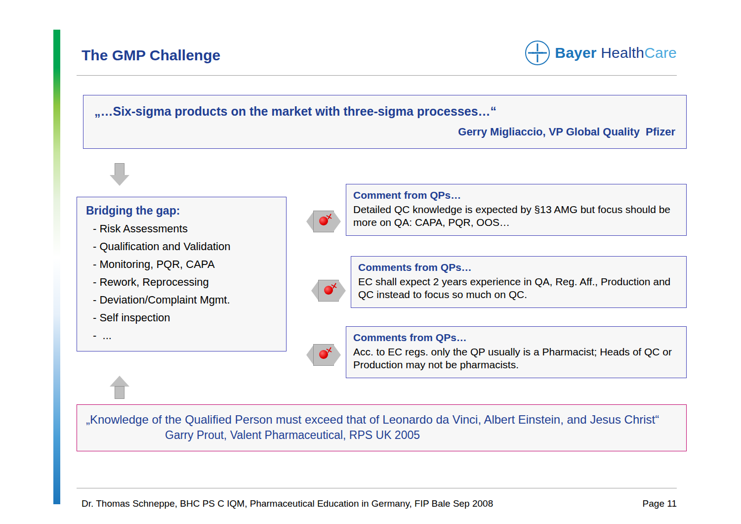The GMP Challenge
BAYER
Bayer Health Care
„…Six-sigma products on the market with three-sigma processes…“
Gerry Migliaccio, VP Global Quality Pfizer
Bridging the gap:
- Risk Assessments
- Qualification and Validation
- Monitoring, PQR, CAPA
- Rework, Reprocessing
- Deviation/Complaint Mgmt.
- Self inspection
- ...
Comment from QPs…
Detailed QC knowledge is expected by §13 AMG but focus should be more on QA: CAPA, PQR, OOS…
Comments from QPs…
EC shall expect 2 years experience in QA, Reg. Aff., Production and QC instead to focus so much on QC.
Comments from QPs…
Acc. to EC regs. only the QP usually is a Pharmacist; Heads of QC or Production may not be pharmacists.
„Knowledge of the Qualified Person must exceed that of Leonardo da Vinci, Albert Einstein, and Jesus Christ“Garry Prout, Valent Pharmaceutical, RPS UK 2005
Dr. Thomas Schneppe, BHC PS C IQM, Pharmaceutical Education in Germany, FIP Bale Sep 2008
Page 11